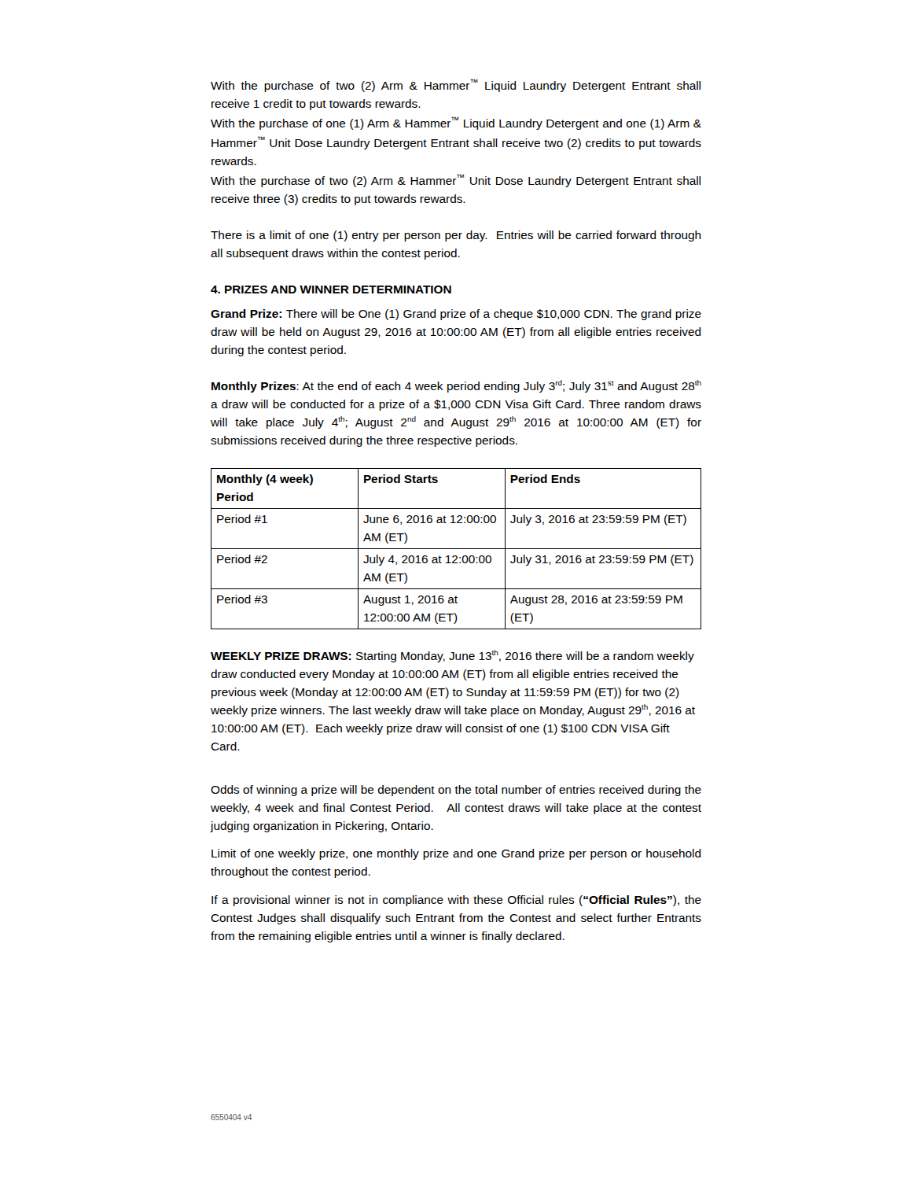With the purchase of two (2) Arm & Hammer™ Liquid Laundry Detergent Entrant shall receive 1 credit to put towards rewards.
With the purchase of one (1) Arm & Hammer™ Liquid Laundry Detergent and one (1) Arm & Hammer™ Unit Dose Laundry Detergent Entrant shall receive two (2) credits to put towards rewards.
With the purchase of two (2) Arm & Hammer™ Unit Dose Laundry Detergent Entrant shall receive three (3) credits to put towards rewards.
There is a limit of one (1) entry per person per day. Entries will be carried forward through all subsequent draws within the contest period.
4. PRIZES AND WINNER DETERMINATION
Grand Prize: There will be One (1) Grand prize of a cheque $10,000 CDN. The grand prize draw will be held on August 29, 2016 at 10:00:00 AM (ET) from all eligible entries received during the contest period.
Monthly Prizes: At the end of each 4 week period ending July 3rd; July 31st and August 28th a draw will be conducted for a prize of a $1,000 CDN Visa Gift Card. Three random draws will take place July 4th; August 2nd and August 29th 2016 at 10:00:00 AM (ET) for submissions received during the three respective periods.
| Monthly (4 week) Period | Period Starts | Period Ends |
| --- | --- | --- |
| Period #1 | June 6, 2016 at 12:00:00 AM (ET) | July 3, 2016 at 23:59:59 PM (ET) |
| Period #2 | July 4, 2016 at 12:00:00 AM (ET) | July 31, 2016 at 23:59:59 PM (ET) |
| Period #3 | August 1, 2016 at 12:00:00 AM (ET) | August 28, 2016 at 23:59:59 PM (ET) |
WEEKLY PRIZE DRAWS: Starting Monday, June 13th, 2016 there will be a random weekly draw conducted every Monday at 10:00:00 AM (ET) from all eligible entries received the previous week (Monday at 12:00:00 AM (ET) to Sunday at 11:59:59 PM (ET)) for two (2) weekly prize winners. The last weekly draw will take place on Monday, August 29th, 2016 at 10:00:00 AM (ET). Each weekly prize draw will consist of one (1) $100 CDN VISA Gift Card.
Odds of winning a prize will be dependent on the total number of entries received during the weekly, 4 week and final Contest Period. All contest draws will take place at the contest judging organization in Pickering, Ontario.
Limit of one weekly prize, one monthly prize and one Grand prize per person or household throughout the contest period.
If a provisional winner is not in compliance with these Official rules (“Official Rules”), the Contest Judges shall disqualify such Entrant from the Contest and select further Entrants from the remaining eligible entries until a winner is finally declared.
6550404 v4